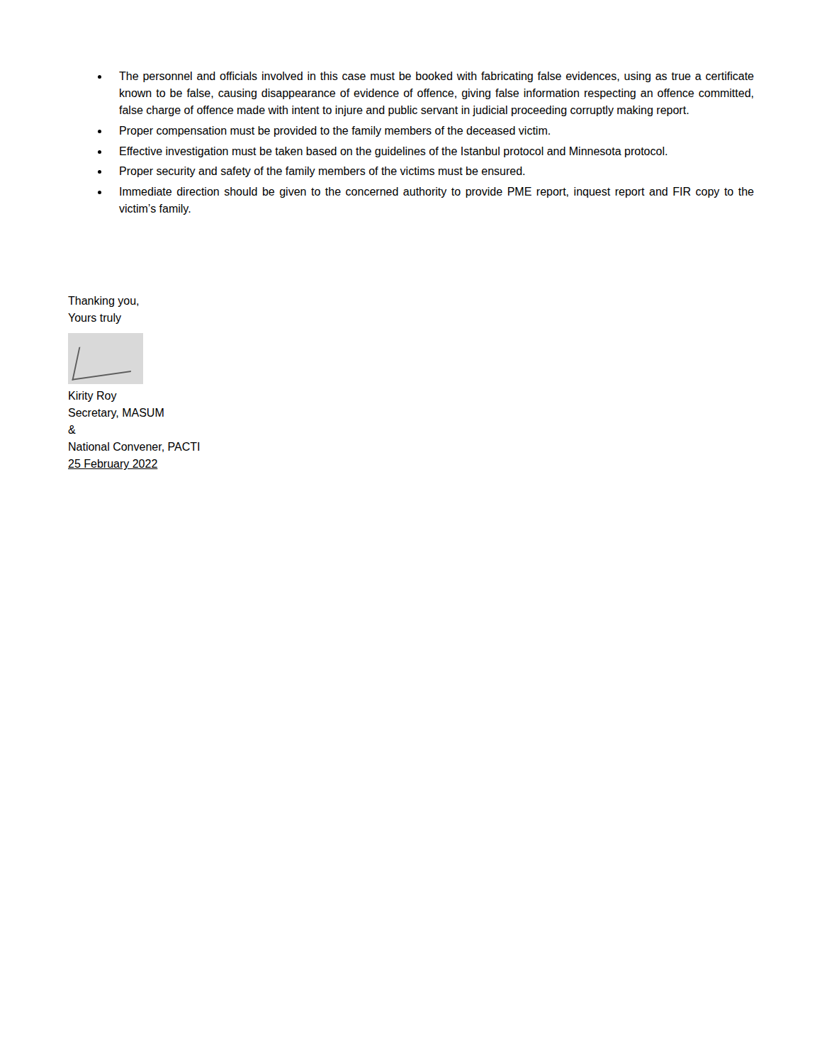The personnel and officials involved in this case must be booked with fabricating false evidences, using as true a certificate known to be false, causing disappearance of evidence of offence, giving false information respecting an offence committed, false charge of offence made with intent to injure and public servant in judicial proceeding corruptly making report.
Proper compensation must be provided to the family members of the deceased victim.
Effective investigation must be taken based on the guidelines of the Istanbul protocol and Minnesota protocol.
Proper security and safety of the family members of the victims must be ensured.
Immediate direction should be given to the concerned authority to provide PME report, inquest report and FIR copy to the victim’s family.
Thanking you,
Yours truly
Kirity Roy
Secretary, MASUM
&
National Convener, PACTI
25 February 2022